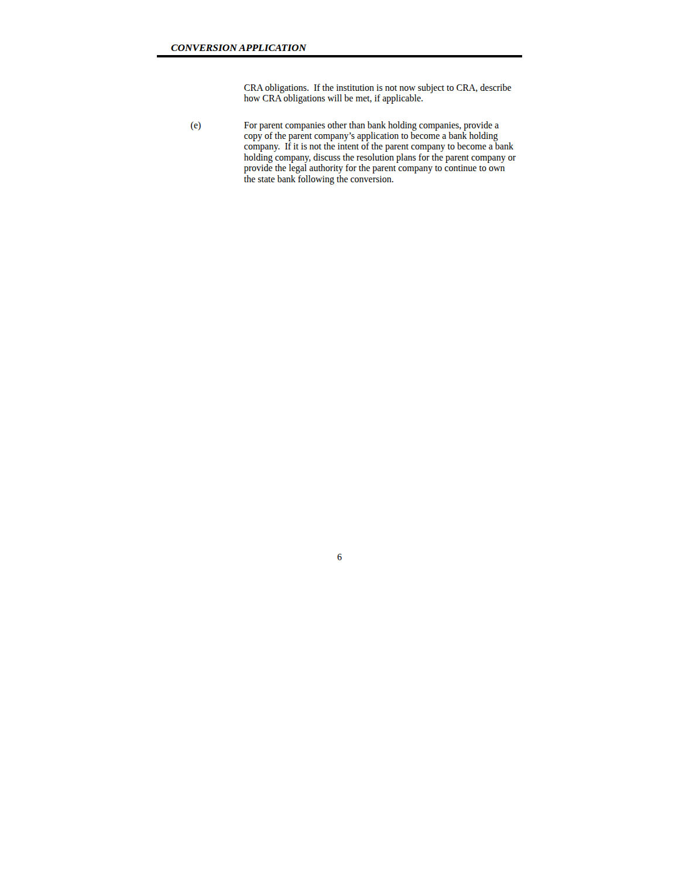CONVERSION APPLICATION
CRA obligations. If the institution is not now subject to CRA, describe how CRA obligations will be met, if applicable.
(e)
For parent companies other than bank holding companies, provide a copy of the parent company’s application to become a bank holding company. If it is not the intent of the parent company to become a bank holding company, discuss the resolution plans for the parent company or provide the legal authority for the parent company to continue to own the state bank following the conversion.
6